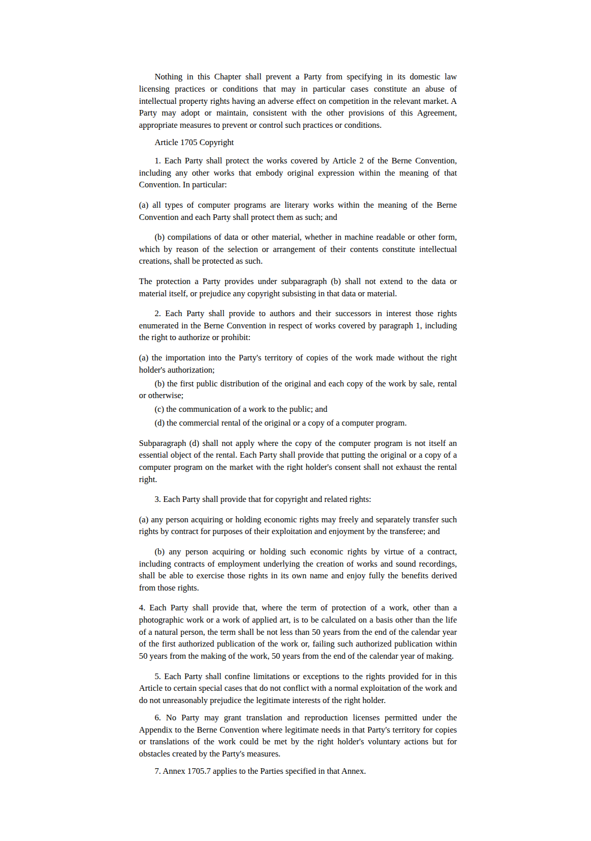Nothing in this Chapter shall prevent a Party from specifying in its domestic law licensing practices or conditions that may in particular cases constitute an abuse of intellectual property rights having an adverse effect on competition in the relevant market. A Party may adopt or maintain, consistent with the other provisions of this Agreement, appropriate measures to prevent or control such practices or conditions.
Article 1705 Copyright
1. Each Party shall protect the works covered by Article 2 of the Berne Convention, including any other works that embody original expression within the meaning of that Convention. In particular:
(a) all types of computer programs are literary works within the meaning of the Berne Convention and each Party shall protect them as such; and
(b) compilations of data or other material, whether in machine readable or other form, which by reason of the selection or arrangement of their contents constitute intellectual creations, shall be protected as such.
The protection a Party provides under subparagraph (b) shall not extend to the data or material itself, or prejudice any copyright subsisting in that data or material.
2. Each Party shall provide to authors and their successors in interest those rights enumerated in the Berne Convention in respect of works covered by paragraph 1, including the right to authorize or prohibit:
(a) the importation into the Party's territory of copies of the work made without the right holder's authorization;
(b) the first public distribution of the original and each copy of the work by sale, rental or otherwise;
(c) the communication of a work to the public; and
(d) the commercial rental of the original or a copy of a computer program.
Subparagraph (d) shall not apply where the copy of the computer program is not itself an essential object of the rental. Each Party shall provide that putting the original or a copy of a computer program on the market with the right holder's consent shall not exhaust the rental right.
3. Each Party shall provide that for copyright and related rights:
(a) any person acquiring or holding economic rights may freely and separately transfer such rights by contract for purposes of their exploitation and enjoyment by the transferee; and
(b) any person acquiring or holding such economic rights by virtue of a contract, including contracts of employment underlying the creation of works and sound recordings, shall be able to exercise those rights in its own name and enjoy fully the benefits derived from those rights.
4. Each Party shall provide that, where the term of protection of a work, other than a photographic work or a work of applied art, is to be calculated on a basis other than the life of a natural person, the term shall be not less than 50 years from the end of the calendar year of the first authorized publication of the work or, failing such authorized publication within 50 years from the making of the work, 50 years from the end of the calendar year of making.
5. Each Party shall confine limitations or exceptions to the rights provided for in this Article to certain special cases that do not conflict with a normal exploitation of the work and do not unreasonably prejudice the legitimate interests of the right holder.
6. No Party may grant translation and reproduction licenses permitted under the Appendix to the Berne Convention where legitimate needs in that Party's territory for copies or translations of the work could be met by the right holder's voluntary actions but for obstacles created by the Party's measures.
7. Annex 1705.7 applies to the Parties specified in that Annex.